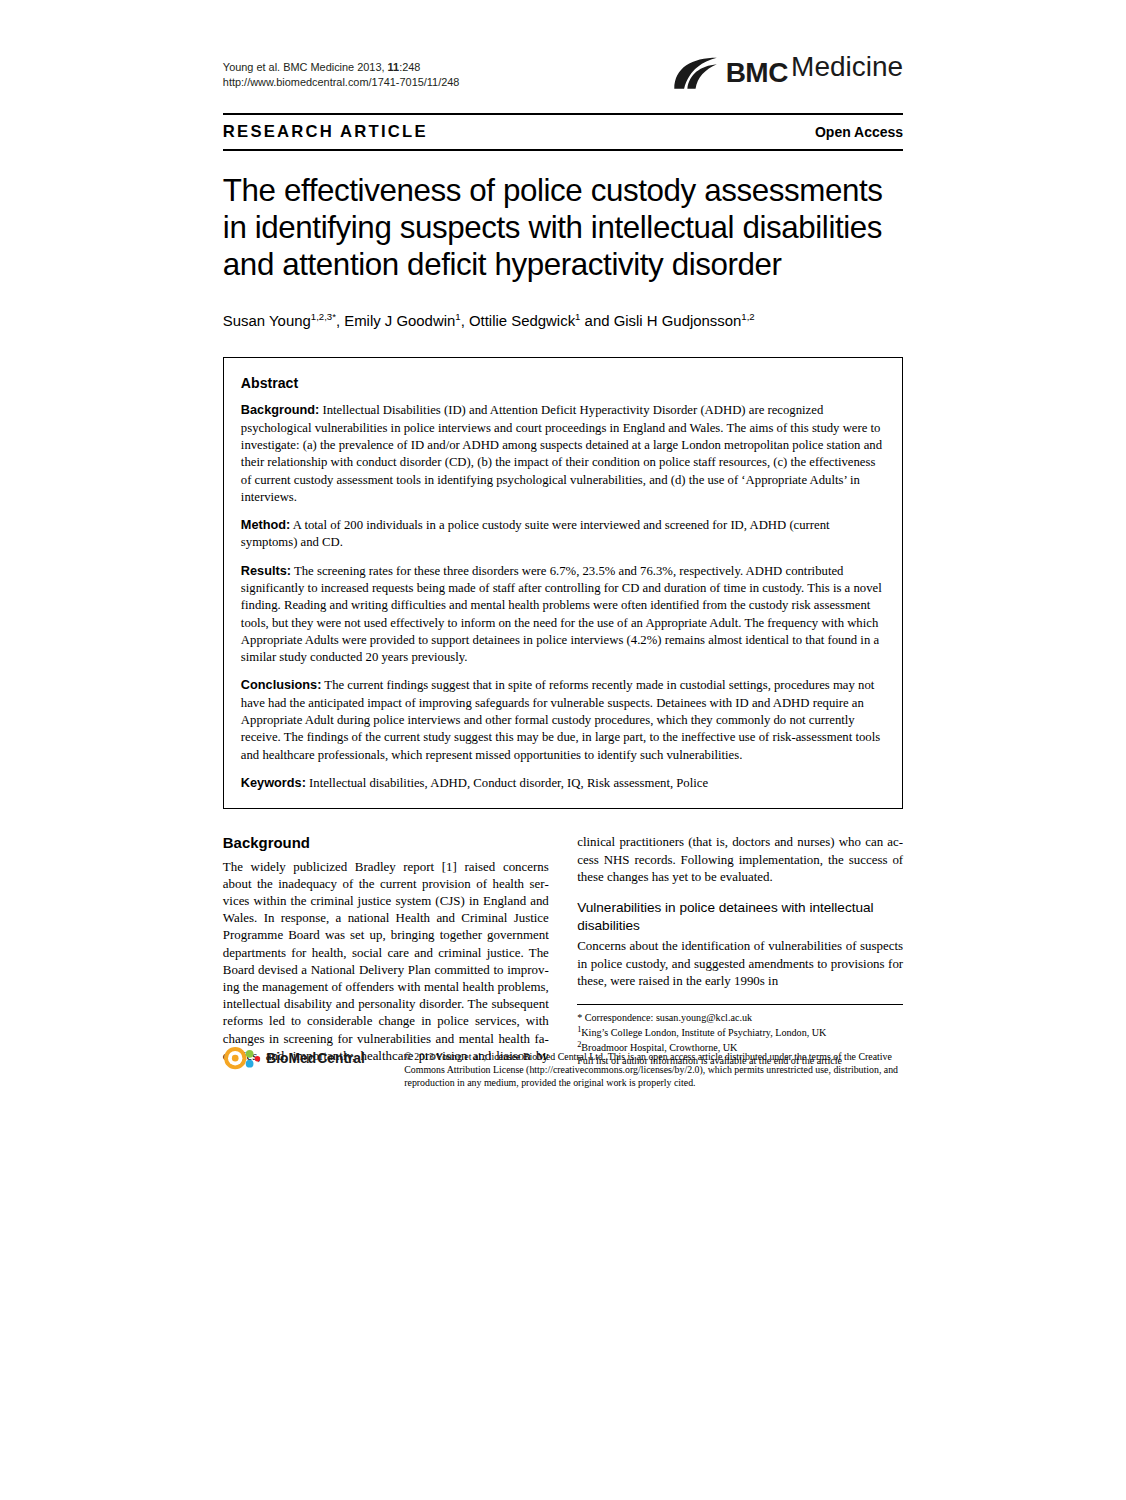Young et al. BMC Medicine 2013, 11:248
http://www.biomedcentral.com/1741-7015/11/248
BMC Medicine
Research article
Open Access
The effectiveness of police custody assessments in identifying suspects with intellectual disabilities and attention deficit hyperactivity disorder
Susan Young1,2,3*, Emily J Goodwin1, Ottilie Sedgwick1 and Gisli H Gudjonsson1,2
Abstract
Background: Intellectual Disabilities (ID) and Attention Deficit Hyperactivity Disorder (ADHD) are recognized psychological vulnerabilities in police interviews and court proceedings in England and Wales. The aims of this study were to investigate: (a) the prevalence of ID and/or ADHD among suspects detained at a large London metropolitan police station and their relationship with conduct disorder (CD), (b) the impact of their condition on police staff resources, (c) the effectiveness of current custody assessment tools in identifying psychological vulnerabilities, and (d) the use of ‘Appropriate Adults’ in interviews.
Method: A total of 200 individuals in a police custody suite were interviewed and screened for ID, ADHD (current symptoms) and CD.
Results: The screening rates for these three disorders were 6.7%, 23.5% and 76.3%, respectively. ADHD contributed significantly to increased requests being made of staff after controlling for CD and duration of time in custody. This is a novel finding. Reading and writing difficulties and mental health problems were often identified from the custody risk assessment tools, but they were not used effectively to inform on the need for the use of an Appropriate Adult. The frequency with which Appropriate Adults were provided to support detainees in police interviews (4.2%) remains almost identical to that found in a similar study conducted 20 years previously.
Conclusions: The current findings suggest that in spite of reforms recently made in custodial settings, procedures may not have had the anticipated impact of improving safeguards for vulnerable suspects. Detainees with ID and ADHD require an Appropriate Adult during police interviews and other formal custody procedures, which they commonly do not currently receive. The findings of the current study suggest this may be due, in large part, to the ineffective use of risk-assessment tools and healthcare professionals, which represent missed opportunities to identify such vulnerabilities.
Keywords: Intellectual disabilities, ADHD, Conduct disorder, IQ, Risk assessment, Police
Background
The widely publicized Bradley report [1] raised concerns about the inadequacy of the current provision of health services within the criminal justice system (CJS) in England and Wales. In response, a national Health and Criminal Justice Programme Board was set up, bringing together government departments for health, social care and criminal justice. The Board devised a National Delivery Plan committed to improving the management of offenders with mental health problems, intellectual disability and personality disorder. The subsequent reforms led to considerable change in police services, with changes in screening for vulnerabilities and mental health facilities, and, importantly, healthcare provision and liaison by clinical practitioners (that is, doctors and nurses) who can access NHS records. Following implementation, the success of these changes has yet to be evaluated.
Vulnerabilities in police detainees with intellectual disabilities
Concerns about the identification of vulnerabilities of suspects in police custody, and suggested amendments to provisions for these, were raised in the early 1990s in
* Correspondence: susan.young@kcl.ac.uk
1King’s College London, Institute of Psychiatry, London, UK
2Broadmoor Hospital, Crowthorne, UK
Full list of author information is available at the end of the article
BioMed Central
© 2013 Young et al.; licensee BioMed Central Ltd. This is an open access article distributed under the terms of the Creative Commons Attribution License (http://creativecommons.org/licenses/by/2.0), which permits unrestricted use, distribution, and reproduction in any medium, provided the original work is properly cited.